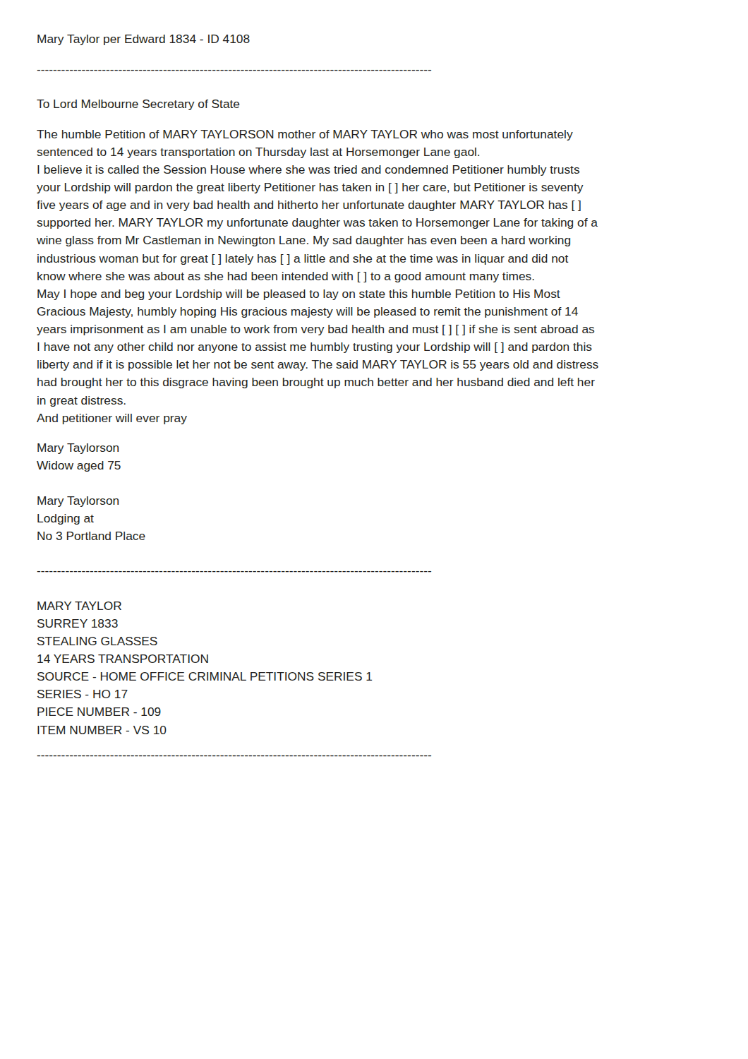Mary Taylor per Edward 1834 - ID 4108
-------------------------------------------------------------------------------------------------
To Lord Melbourne Secretary of State
The humble Petition of MARY TAYLORSON mother of MARY TAYLOR who was most unfortunately sentenced to 14 years transportation on Thursday last at Horsemonger Lane gaol.
I believe it is called the Session House where she was tried and condemned Petitioner humbly trusts your Lordship will pardon the great liberty Petitioner has taken in [ ] her care, but Petitioner is seventy five years of age and in very bad health and hitherto her unfortunate daughter MARY TAYLOR has [ ] supported her. MARY TAYLOR my unfortunate daughter was taken to Horsemonger Lane for taking of a wine glass from Mr Castleman in Newington Lane. My sad daughter has even been a hard working industrious woman but for great [ ] lately has [ ] a little and she at the time was in liquar and did not know where she was about as she had been intended with [ ] to a good amount many times.
May I hope and beg your Lordship will be pleased to lay on state this humble Petition to His Most Gracious Majesty, humbly hoping His gracious majesty will be pleased to remit the punishment of 14 years imprisonment as I am unable to work from very bad health and must [ ] [ ] if she is sent abroad as I have not any other child nor anyone to assist me humbly trusting your Lordship will [ ] and pardon this liberty and if it is possible let her not be sent away. The said MARY TAYLOR is 55 years old and distress had brought her to this disgrace having been brought up much better and her husband died and left her in great distress.
And petitioner will ever pray
Mary Taylorson
Widow aged 75
Mary Taylorson
Lodging at
No 3 Portland Place
-------------------------------------------------------------------------------------------------
MARY TAYLOR
SURREY 1833
STEALING GLASSES
14 YEARS TRANSPORTATION
SOURCE - HOME OFFICE CRIMINAL PETITIONS SERIES 1
SERIES - HO 17
PIECE NUMBER - 109
ITEM NUMBER - VS 10
-------------------------------------------------------------------------------------------------